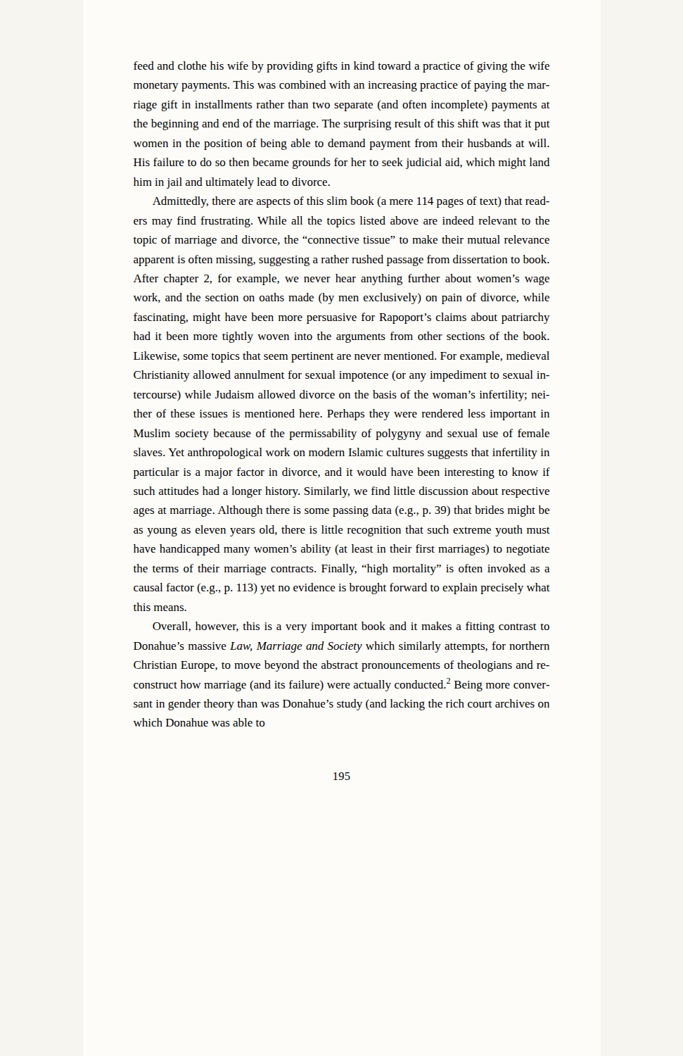feed and clothe his wife by providing gifts in kind toward a practice of giving the wife monetary payments. This was combined with an increasing practice of paying the marriage gift in installments rather than two separate (and often incomplete) payments at the beginning and end of the marriage. The surprising result of this shift was that it put women in the position of being able to demand payment from their husbands at will. His failure to do so then became grounds for her to seek judicial aid, which might land him in jail and ultimately lead to divorce.
Admittedly, there are aspects of this slim book (a mere 114 pages of text) that readers may find frustrating. While all the topics listed above are indeed relevant to the topic of marriage and divorce, the “connective tissue” to make their mutual relevance apparent is often missing, suggesting a rather rushed passage from dissertation to book. After chapter 2, for example, we never hear anything further about women’s wage work, and the section on oaths made (by men exclusively) on pain of divorce, while fascinating, might have been more persuasive for Rapoport’s claims about patriarchy had it been more tightly woven into the arguments from other sections of the book. Likewise, some topics that seem pertinent are never mentioned. For example, medieval Christianity allowed annulment for sexual impotence (or any impediment to sexual intercourse) while Judaism allowed divorce on the basis of the woman’s infertility; neither of these issues is mentioned here. Perhaps they were rendered less important in Muslim society because of the permissability of polygyny and sexual use of female slaves. Yet anthropological work on modern Islamic cultures suggests that infertility in particular is a major factor in divorce, and it would have been interesting to know if such attitudes had a longer history. Similarly, we find little discussion about respective ages at marriage. Although there is some passing data (e.g., p. 39) that brides might be as young as eleven years old, there is little recognition that such extreme youth must have handicapped many women’s ability (at least in their first marriages) to negotiate the terms of their marriage contracts. Finally, “high mortality” is often invoked as a causal factor (e.g., p. 113) yet no evidence is brought forward to explain precisely what this means.
Overall, however, this is a very important book and it makes a fitting contrast to Donahue’s massive Law, Marriage and Society which similarly attempts, for northern Christian Europe, to move beyond the abstract pronouncements of theologians and reconstruct how marriage (and its failure) were actually conducted.2 Being more conversant in gender theory than was Donahue’s study (and lacking the rich court archives on which Donahue was able to
195